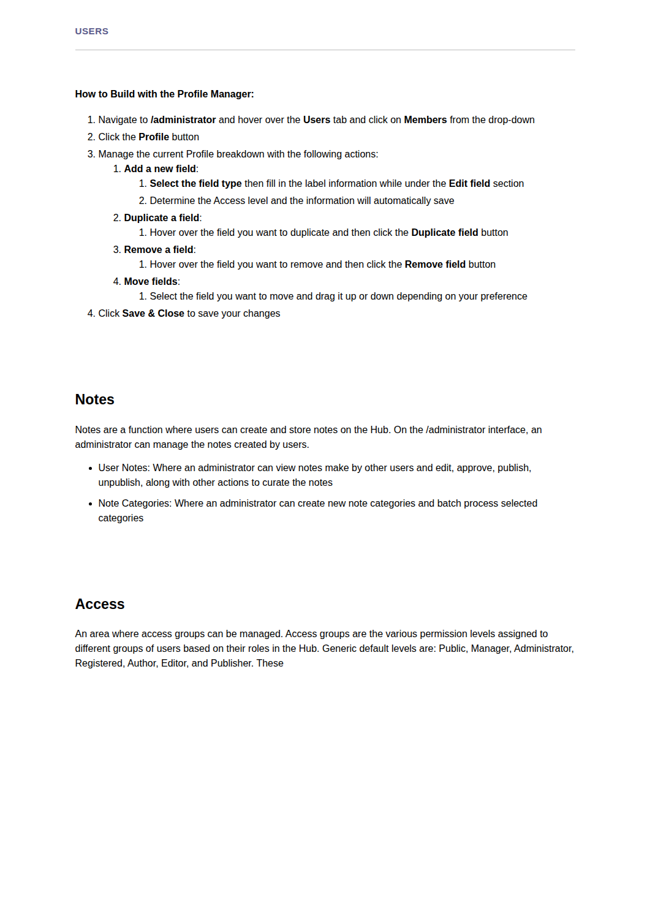USERS
How to Build with the Profile Manager:
Navigate to /administrator and hover over the Users tab and click on Members from the drop-down
Click the Profile button
Manage the current Profile breakdown with the following actions:
Add a new field:
Select the field type then fill in the label information while under the Edit field section
Determine the Access level and the information will automatically save
Duplicate a field:
Hover over the field you want to duplicate and then click the Duplicate field button
Remove a field:
Hover over the field you want to remove and then click the Remove field button
Move fields:
Select the field you want to move and drag it up or down depending on your preference
Click Save & Close to save your changes
Notes
Notes are a function where users can create and store notes on the Hub. On the /administrator interface, an administrator can manage the notes created by users.
User Notes: Where an administrator can view notes make by other users and edit, approve, publish, unpublish, along with other actions to curate the notes
Note Categories: Where an administrator can create new note categories and batch process selected categories
Access
An area where access groups can be managed. Access groups are the various permission levels assigned to different groups of users based on their roles in the Hub. Generic default levels are: Public, Manager, Administrator, Registered, Author, Editor, and Publisher. These